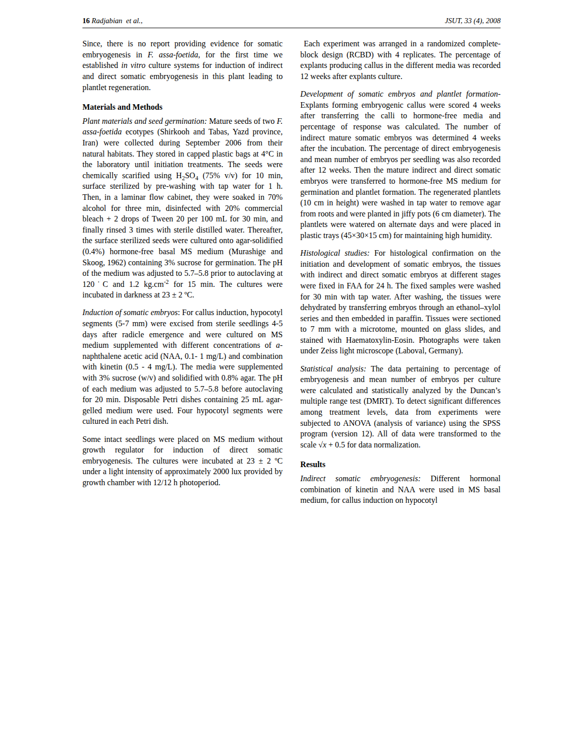16 Radjabian et al.,
JSUT, 33 (4), 2008
Since, there is no report providing evidence for somatic embryogenesis in F. assa-foetida, for the first time we established in vitro culture systems for induction of indirect and direct somatic embryogenesis in this plant leading to plantlet regeneration.
Materials and Methods
Plant materials and seed germination: Mature seeds of two F. assa-foetida ecotypes (Shirkooh and Tabas, Yazd province, Iran) were collected during September 2006 from their natural habitats. They stored in capped plastic bags at 4°C in the laboratory until initiation treatments. The seeds were chemically scarified using H2SO4 (75% v/v) for 10 min, surface sterilized by pre-washing with tap water for 1 h. Then, in a laminar flow cabinet, they were soaked in 70% alcohol for three min, disinfected with 20% commercial bleach + 2 drops of Tween 20 per 100 mL for 30 min, and finally rinsed 3 times with sterile distilled water. Thereafter, the surface sterilized seeds were cultured onto agar-solidified (0.4%) hormone-free basal MS medium (Murashige and Skoog, 1962) containing 3% sucrose for germination. The pH of the medium was adjusted to 5.7–5.8 prior to autoclaving at 120˙C and 1.2 kg.cm-2 for 15 min. The cultures were incubated in darkness at 23 ± 2 ºC.
Induction of somatic embryos: For callus induction, hypocotyl segments (5-7 mm) were excised from sterile seedlings 4-5 days after radicle emergence and were cultured on MS medium supplemented with different concentrations of a-naphthalene acetic acid (NAA, 0.1- 1 mg/L) and combination with kinetin (0.5 - 4 mg/L). The media were supplemented with 3% sucrose (w/v) and solidified with 0.8% agar. The pH of each medium was adjusted to 5.7–5.8 before autoclaving for 20 min. Disposable Petri dishes containing 25 mL agar-gelled medium were used. Four hypocotyl segments were cultured in each Petri dish.
Some intact seedlings were placed on MS medium without growth regulator for induction of direct somatic embryogenesis. The cultures were incubated at 23 ± 2 ºC under a light intensity of approximately 2000 lux provided by growth chamber with 12/12 h photoperiod.
Each experiment was arranged in a randomized complete-block design (RCBD) with 4 replicates. The percentage of explants producing callus in the different media was recorded 12 weeks after explants culture.
Development of somatic embryos and plantlet formation- Explants forming embryogenic callus were scored 4 weeks after transferring the calli to hormone-free media and percentage of response was calculated. The number of indirect mature somatic embryos was determined 4 weeks after the incubation. The percentage of direct embryogenesis and mean number of embryos per seedling was also recorded after 12 weeks. Then the mature indirect and direct somatic embryos were transferred to hormone-free MS medium for germination and plantlet formation. The regenerated plantlets (10 cm in height) were washed in tap water to remove agar from roots and were planted in jiffy pots (6 cm diameter). The plantlets were watered on alternate days and were placed in plastic trays (45×30×15 cm) for maintaining high humidity.
Histological studies: For histological confirmation on the initiation and development of somatic embryos, the tissues with indirect and direct somatic embryos at different stages were fixed in FAA for 24 h. The fixed samples were washed for 30 min with tap water. After washing, the tissues were dehydrated by transferring embryos through an ethanol–xylol series and then embedded in paraffin. Tissues were sectioned to 7 mm with a microtome, mounted on glass slides, and stained with Haematoxylin-Eosin. Photographs were taken under Zeiss light microscope (Laboval, Germany).
Statistical analysis: The data pertaining to percentage of embryogenesis and mean number of embryos per culture were calculated and statistically analyzed by the Duncan’s multiple range test (DMRT). To detect significant differences among treatment levels, data from experiments were subjected to ANOVA (analysis of variance) using the SPSS program (version 12). All of data were transformed to the scale √x + 0.5 for data normalization.
Results
Indirect somatic embryogenesis: Different hormonal combination of kinetin and NAA were used in MS basal medium, for callus induction on hypocotyl